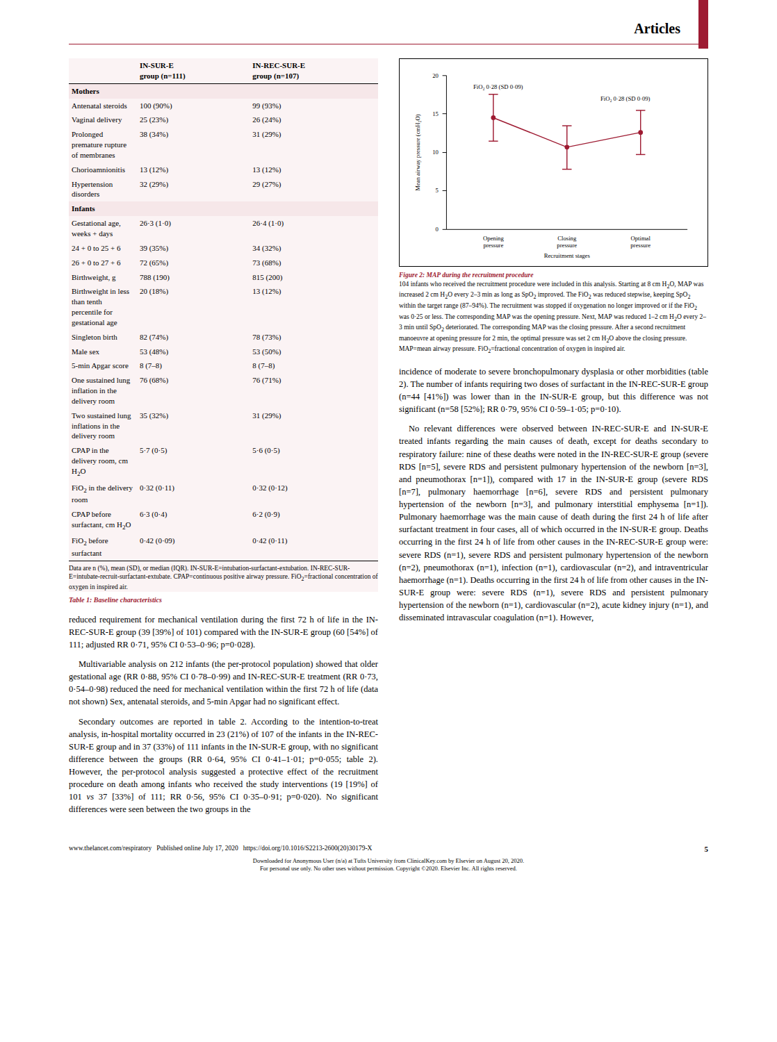Articles
| | IN-SUR-E group (n=111) | IN-REC-SUR-E group (n=107) |
| --- | --- | --- |
| Mothers |
| Antenatal steroids | 100 (90%) | 99 (93%) |
| Vaginal delivery | 25 (23%) | 26 (24%) |
| Prolonged premature rupture of membranes | 38 (34%) | 31 (29%) |
| Chorioamnionitis | 13 (12%) | 13 (12%) |
| Hypertension disorders | 32 (29%) | 29 (27%) |
| Infants |
| Gestational age, weeks + days | 26·3 (1·0) | 26·4 (1·0) |
| 24 + 0 to 25 + 6 | 39 (35%) | 34 (32%) |
| 26 + 0 to 27 + 6 | 72 (65%) | 73 (68%) |
| Birthweight, g | 788 (190) | 815 (200) |
| Birthweight in less than tenth percentile for gestational age | 20 (18%) | 13 (12%) |
| Singleton birth | 82 (74%) | 78 (73%) |
| Male sex | 53 (48%) | 53 (50%) |
| 5-min Apgar score | 8 (7–8) | 8 (7–8) |
| One sustained lung inflation in the delivery room | 76 (68%) | 76 (71%) |
| Two sustained lung inflations in the delivery room | 35 (32%) | 31 (29%) |
| CPAP in the delivery room, cm H 2 O | 5·7 (0·5) | 5·6 (0·5) |
| FiO 2 in the delivery room | 0·32 (0·11) | 0·32 (0·12) |
| CPAP before surfactant, cm H 2 O | 6·3 (0·4) | 6·2 (0·9) |
| FiO 2 before surfactant | 0·42 (0·09) | 0·42 (0·11) |
Data are n (%), mean (SD), or median (IQR). IN-SUR-E=intubation-surfactant-extubation. IN-REC-SUR-E=intubate-recruit-surfactant-extubate. CPAP=continuous positive airway pressure. FiO2=fractional concentration of oxygen in inspired air.
Table 1: Baseline characteristics
reduced requirement for mechanical ventilation during the first 72 h of life in the IN-REC-SUR-E group (39 [39%] of 101) compared with the IN-SUR-E group (60 [54%] of 111; adjusted RR 0·71, 95% CI 0·53–0·96; p=0·028).
Multivariable analysis on 212 infants (the per-protocol population) showed that older gestational age (RR 0·88, 95% CI 0·78–0·99) and IN-REC-SUR-E treatment (RR 0·73, 0·54–0·98) reduced the need for mechanical ventilation within the first 72 h of life (data not shown) Sex, antenatal steroids, and 5-min Apgar had no significant effect.
Secondary outcomes are reported in table 2. According to the intention-to-treat analysis, in-hospital mortality occurred in 23 (21%) of 107 of the infants in the IN-REC-SUR-E group and in 37 (33%) of 111 infants in the IN-SUR-E group, with no significant difference between the groups (RR 0·64, 95% CI 0·41–1·01; p=0·055; table 2). However, the per-protocol analysis suggested a protective effect of the recruitment procedure on death among infants who received the study interventions (19 [19%] of 101 vs 37 [33%] of 111; RR 0·56, 95% CI 0·35–0·91; p=0·020). No significant differences were seen between the two groups in the
0 5 10 15 20 Mean airway pressure (cmH₂O) FiO₂ 0·28 (SD 0·09) FiO₂ 0·28 (SD 0·09) Opening pressure Closing pressure Optimal pressure Recruitment stages
Figure 2: MAP during the recruitment procedure
104 infants who received the recruitment procedure were included in this analysis. Starting at 8 cm H2O, MAP was increased 2 cm H2O every 2–3 min as long as SpO2 improved. The FiO2 was reduced stepwise, keeping SpO2 within the target range (87–94%). The recruitment was stopped if oxygenation no longer improved or if the FiO2 was 0·25 or less. The corresponding MAP was the opening pressure. Next, MAP was reduced 1–2 cm H2O every 2–3 min until SpO2 deteriorated. The corresponding MAP was the closing pressure. After a second recruitment manoeuvre at opening pressure for 2 min, the optimal pressure was set 2 cm H2O above the closing pressure. MAP=mean airway pressure. FiO2=fractional concentration of oxygen in inspired air.
incidence of moderate to severe bronchopulmonary dysplasia or other morbidities (table 2). The number of infants requiring two doses of surfactant in the IN-REC-SUR-E group (n=44 [41%]) was lower than in the IN-SUR-E group, but this difference was not significant (n=58 [52%]; RR 0·79, 95% CI 0·59–1·05; p=0·10).
No relevant differences were observed between IN-REC-SUR-E and IN-SUR-E treated infants regarding the main causes of death, except for deaths secondary to respiratory failure: nine of these deaths were noted in the IN-REC-SUR-E group (severe RDS [n=5], severe RDS and persistent pulmonary hypertension of the newborn [n=3], and pneumothorax [n=1]), compared with 17 in the IN-SUR-E group (severe RDS [n=7], pulmonary haemorrhage [n=6], severe RDS and persistent pulmonary hypertension of the newborn [n=3], and pulmonary interstitial emphysema [n=1]). Pulmonary haemorrhage was the main cause of death during the first 24 h of life after surfactant treatment in four cases, all of which occurred in the IN-SUR-E group. Deaths occurring in the first 24 h of life from other causes in the IN-REC-SUR-E group were: severe RDS (n=1), severe RDS and persistent pulmonary hypertension of the newborn (n=2), pneumothorax (n=1), infection (n=1), cardiovascular (n=2), and intraventricular haemorrhage (n=1). Deaths occurring in the first 24 h of life from other causes in the IN-SUR-E group were: severe RDS (n=1), severe RDS and persistent pulmonary hypertension of the newborn (n=1), cardiovascular (n=2), acute kidney injury (n=1), and disseminated intravascular coagulation (n=1). However,
www.thelancet.com/respiratory Published online July 17, 2020 https://doi.org/10.1016/S2213-2600(20)30179-X
5
Downloaded for Anonymous User (n/a) at Tufts University from ClinicalKey.com by Elsevier on August 20, 2020.
For personal use only. No other uses without permission. Copyright ©2020. Elsevier Inc. All rights reserved.